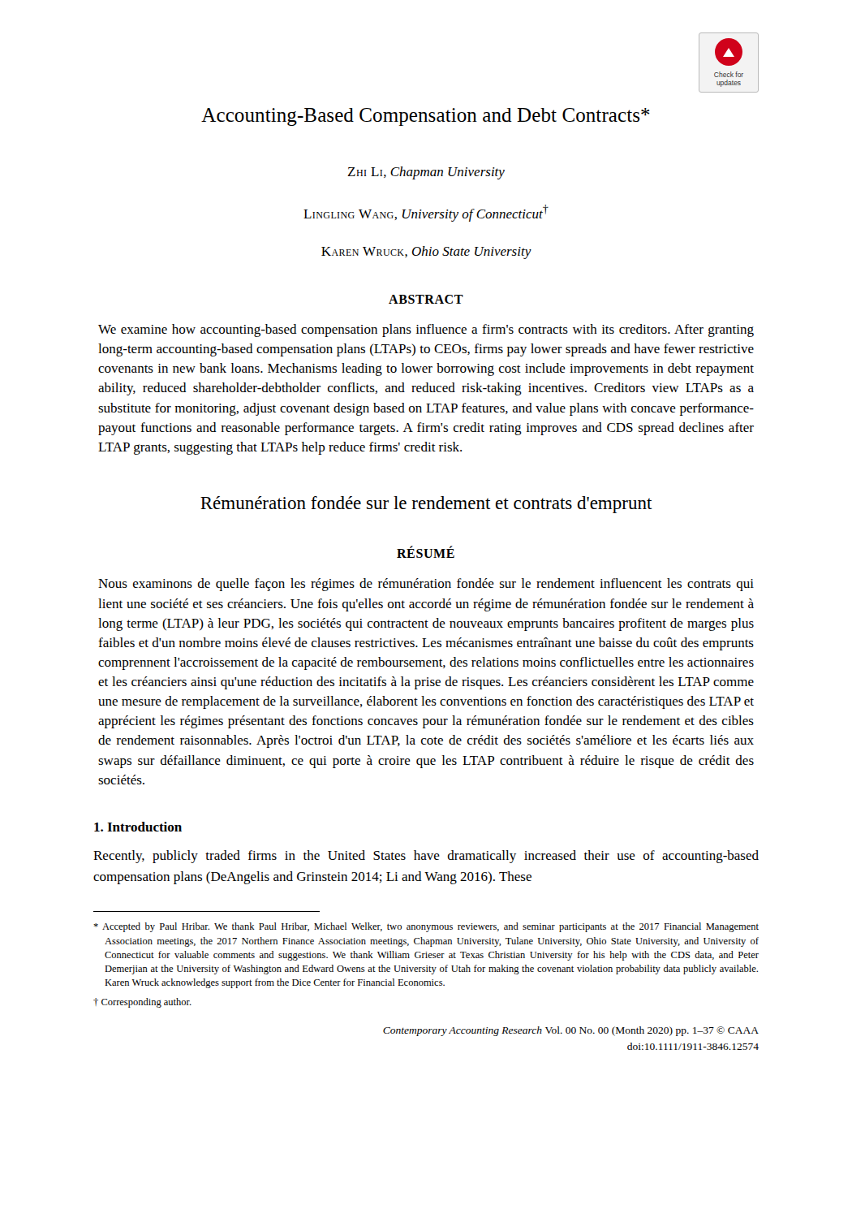Check for
updates
Accounting-Based Compensation and Debt Contracts*
Zhi Li, Chapman University
Lingling Wang, University of Connecticut†
Karen Wruck, Ohio State University
Abstract
We examine how accounting-based compensation plans influence a firm's contracts with its creditors. After granting long-term accounting-based compensation plans (LTAPs) to CEOs, firms pay lower spreads and have fewer restrictive covenants in new bank loans. Mechanisms leading to lower borrowing cost include improvements in debt repayment ability, reduced shareholder-debtholder conflicts, and reduced risk-taking incentives. Creditors view LTAPs as a substitute for monitoring, adjust covenant design based on LTAP features, and value plans with concave performance-payout functions and reasonable performance targets. A firm's credit rating improves and CDS spread declines after LTAP grants, suggesting that LTAPs help reduce firms' credit risk.
Rémunération fondée sur le rendement et contrats d'emprunt
Résumé
Nous examinons de quelle façon les régimes de rémunération fondée sur le rendement influencent les contrats qui lient une société et ses créanciers. Une fois qu'elles ont accordé un régime de rémunération fondée sur le rendement à long terme (LTAP) à leur PDG, les sociétés qui contractent de nouveaux emprunts bancaires profitent de marges plus faibles et d'un nombre moins élevé de clauses restrictives. Les mécanismes entraînant une baisse du coût des emprunts comprennent l'accroissement de la capacité de remboursement, des relations moins conflictuelles entre les actionnaires et les créanciers ainsi qu'une réduction des incitatifs à la prise de risques. Les créanciers considèrent les LTAP comme une mesure de remplacement de la surveillance, élaborent les conventions en fonction des caractéristiques des LTAP et apprécient les régimes présentant des fonctions concaves pour la rémunération fondée sur le rendement et des cibles de rendement raisonnables. Après l'octroi d'un LTAP, la cote de crédit des sociétés s'améliore et les écarts liés aux swaps sur défaillance diminuent, ce qui porte à croire que les LTAP contribuent à réduire le risque de crédit des sociétés.
1. Introduction
Recently, publicly traded firms in the United States have dramatically increased their use of accounting-based compensation plans (DeAngelis and Grinstein 2014; Li and Wang 2016). These
* Accepted by Paul Hribar. We thank Paul Hribar, Michael Welker, two anonymous reviewers, and seminar participants at the 2017 Financial Management Association meetings, the 2017 Northern Finance Association meetings, Chapman University, Tulane University, Ohio State University, and University of Connecticut for valuable comments and suggestions. We thank William Grieser at Texas Christian University for his help with the CDS data, and Peter Demerjian at the University of Washington and Edward Owens at the University of Utah for making the covenant violation probability data publicly available. Karen Wruck acknowledges support from the Dice Center for Financial Economics.
† Corresponding author.
Contemporary Accounting Research Vol. 00 No. 00 (Month 2020) pp. 1–37 © CAAA
doi:10.1111/1911-3846.12574